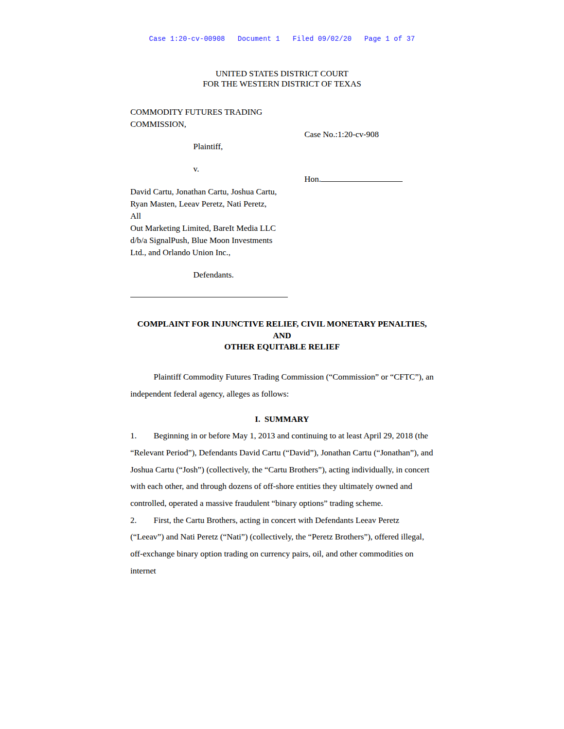Case 1:20-cv-00908 Document 1 Filed 09/02/20 Page 1 of 37
UNITED STATES DISTRICT COURT
FOR THE WESTERN DISTRICT OF TEXAS
| COMMODITY FUTURES TRADING COMMISSION, Plaintiff, v. David Cartu, Jonathan Cartu, Joshua Cartu, Ryan Masten, Leeav Peretz, Nati Peretz, All Out Marketing Limited, BareIt Media LLC d/b/a SignalPush, Blue Moon Investments Ltd., and Orlando Union Inc., Defendants. | Case No.:1:20-cv-908 Hon. |
Complaint for Injunctive Relief, Civil Monetary Penalties, and
Other Equitable Relief
Plaintiff Commodity Futures Trading Commission (“Commission” or “CFTC”), an independent federal agency, alleges as follows:
I. SUMMARY
1. Beginning in or before May 1, 2013 and continuing to at least April 29, 2018 (the “Relevant Period”), Defendants David Cartu (“David”), Jonathan Cartu (“Jonathan”), and Joshua Cartu (“Josh”) (collectively, the “Cartu Brothers”), acting individually, in concert with each other, and through dozens of off-shore entities they ultimately owned and controlled, operated a massive fraudulent “binary options” trading scheme.
2. First, the Cartu Brothers, acting in concert with Defendants Leeav Peretz (“Leeav”) and Nati Peretz (“Nati”) (collectively, the “Peretz Brothers”), offered illegal, off-exchange binary option trading on currency pairs, oil, and other commodities on internet